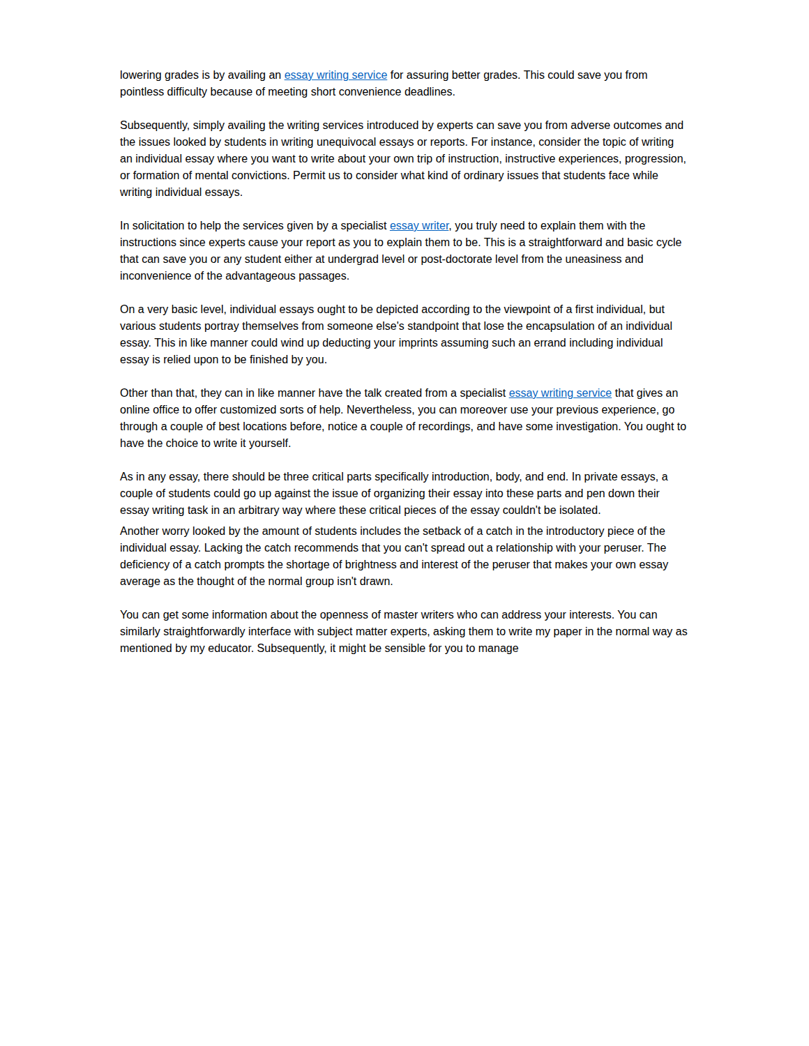lowering grades is by availing an essay writing service for assuring better grades. This could save you from pointless difficulty because of meeting short convenience deadlines.
Subsequently, simply availing the writing services introduced by experts can save you from adverse outcomes and the issues looked by students in writing unequivocal essays or reports. For instance, consider the topic of writing an individual essay where you want to write about your own trip of instruction, instructive experiences, progression, or formation of mental convictions. Permit us to consider what kind of ordinary issues that students face while writing individual essays.
In solicitation to help the services given by a specialist essay writer, you truly need to explain them with the instructions since experts cause your report as you to explain them to be. This is a straightforward and basic cycle that can save you or any student either at undergrad level or post-doctorate level from the uneasiness and inconvenience of the advantageous passages.
On a very basic level, individual essays ought to be depicted according to the viewpoint of a first individual, but various students portray themselves from someone else's standpoint that lose the encapsulation of an individual essay. This in like manner could wind up deducting your imprints assuming such an errand including individual essay is relied upon to be finished by you.
Other than that, they can in like manner have the talk created from a specialist essay writing service that gives an online office to offer customized sorts of help. Nevertheless, you can moreover use your previous experience, go through a couple of best locations before, notice a couple of recordings, and have some investigation. You ought to have the choice to write it yourself.
As in any essay, there should be three critical parts specifically introduction, body, and end. In private essays, a couple of students could go up against the issue of organizing their essay into these parts and pen down their essay writing task in an arbitrary way where these critical pieces of the essay couldn't be isolated.
Another worry looked by the amount of students includes the setback of a catch in the introductory piece of the individual essay. Lacking the catch recommends that you can't spread out a relationship with your peruser. The deficiency of a catch prompts the shortage of brightness and interest of the peruser that makes your own essay average as the thought of the normal group isn't drawn.
You can get some information about the openness of master writers who can address your interests. You can similarly straightforwardly interface with subject matter experts, asking them to write my paper in the normal way as mentioned by my educator. Subsequently, it might be sensible for you to manage